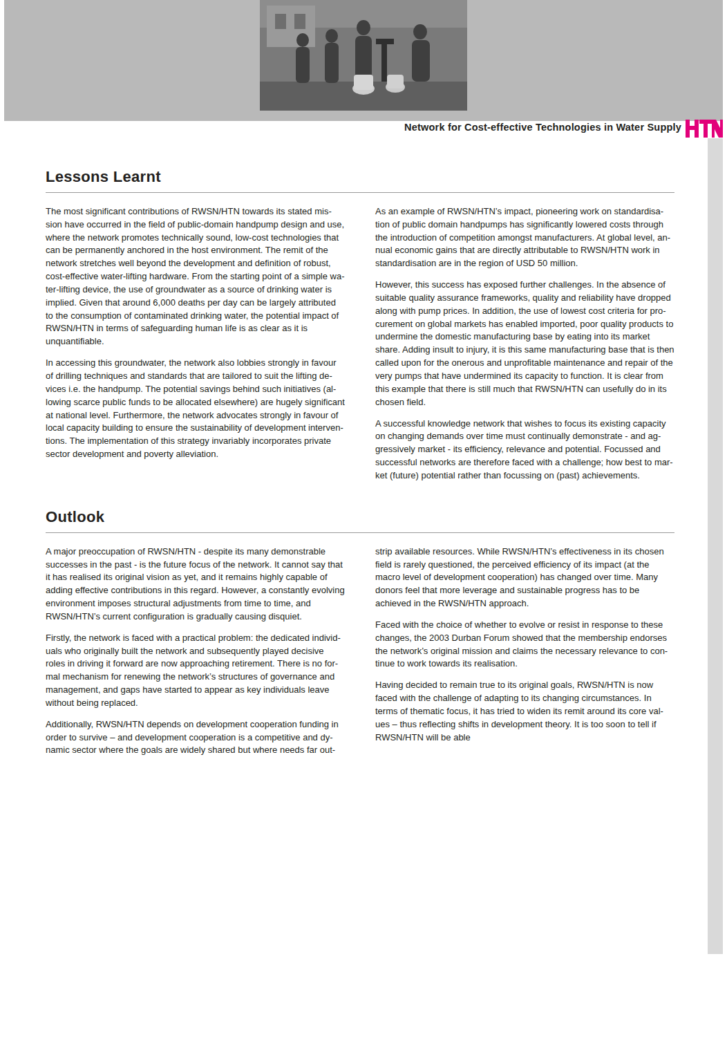Network for Cost-effective Technologies in Water Supply
Lessons Learnt
The most significant contributions of RWSN/HTN towards its stated mission have occurred in the field of public-domain handpump design and use, where the network promotes technically sound, low-cost technologies that can be permanently anchored in the host environment. The remit of the network stretches well beyond the development and definition of robust, cost-effective water-lifting hardware. From the starting point of a simple water-lifting device, the use of groundwater as a source of drinking water is implied. Given that around 6,000 deaths per day can be largely attributed to the consumption of contaminated drinking water, the potential impact of RWSN/HTN in terms of safeguarding human life is as clear as it is unquantifiable.
In accessing this groundwater, the network also lobbies strongly in favour of drilling techniques and standards that are tailored to suit the lifting devices i.e. the handpump. The potential savings behind such initiatives (allowing scarce public funds to be allocated elsewhere) are hugely significant at national level. Furthermore, the network advocates strongly in favour of local capacity building to ensure the sustainability of development interventions. The implementation of this strategy invariably incorporates private sector development and poverty alleviation.
As an example of RWSN/HTN’s impact, pioneering work on standardisation of public domain handpumps has significantly lowered costs through the introduction of competition amongst manufacturers. At global level, annual economic gains that are directly attributable to RWSN/HTN work in standardisation are in the region of USD 50 million.
However, this success has exposed further challenges. In the absence of suitable quality assurance frameworks, quality and reliability have dropped along with pump prices. In addition, the use of lowest cost criteria for procurement on global markets has enabled imported, poor quality products to undermine the domestic manufacturing base by eating into its market share. Adding insult to injury, it is this same manufacturing base that is then called upon for the onerous and unprofitable maintenance and repair of the very pumps that have undermined its capacity to function. It is clear from this example that there is still much that RWSN/HTN can usefully do in its chosen field.
A successful knowledge network that wishes to focus its existing capacity on changing demands over time must continually demonstrate - and aggressively market - its efficiency, relevance and potential. Focussed and successful networks are therefore faced with a challenge; how best to market (future) potential rather than focussing on (past) achievements.
Outlook
A major preoccupation of RWSN/HTN - despite its many demonstrable successes in the past - is the future focus of the network. It cannot say that it has realised its original vision as yet, and it remains highly capable of adding effective contributions in this regard. However, a constantly evolving environment imposes structural adjustments from time to time, and RWSN/HTN’s current configuration is gradually causing disquiet.
Firstly, the network is faced with a practical problem: the dedicated individuals who originally built the network and subsequently played decisive roles in driving it forward are now approaching retirement. There is no formal mechanism for renewing the network’s structures of governance and management, and gaps have started to appear as key individuals leave without being replaced.
Additionally, RWSN/HTN depends on development cooperation funding in order to survive – and development cooperation is a competitive and dynamic sector where the goals are widely shared but where needs far outstrip available resources. While RWSN/HTN’s effectiveness in its chosen field is rarely questioned, the perceived efficiency of its impact (at the macro level of development cooperation) has changed over time. Many donors feel that more leverage and sustainable progress has to be achieved in the RWSN/HTN approach.
Faced with the choice of whether to evolve or resist in response to these changes, the 2003 Durban Forum showed that the membership endorses the network’s original mission and claims the necessary relevance to continue to work towards its realisation.
Having decided to remain true to its original goals, RWSN/HTN is now faced with the challenge of adapting to its changing circumstances. In terms of thematic focus, it has tried to widen its remit around its core values – thus reflecting shifts in development theory. It is too soon to tell if RWSN/HTN will be able